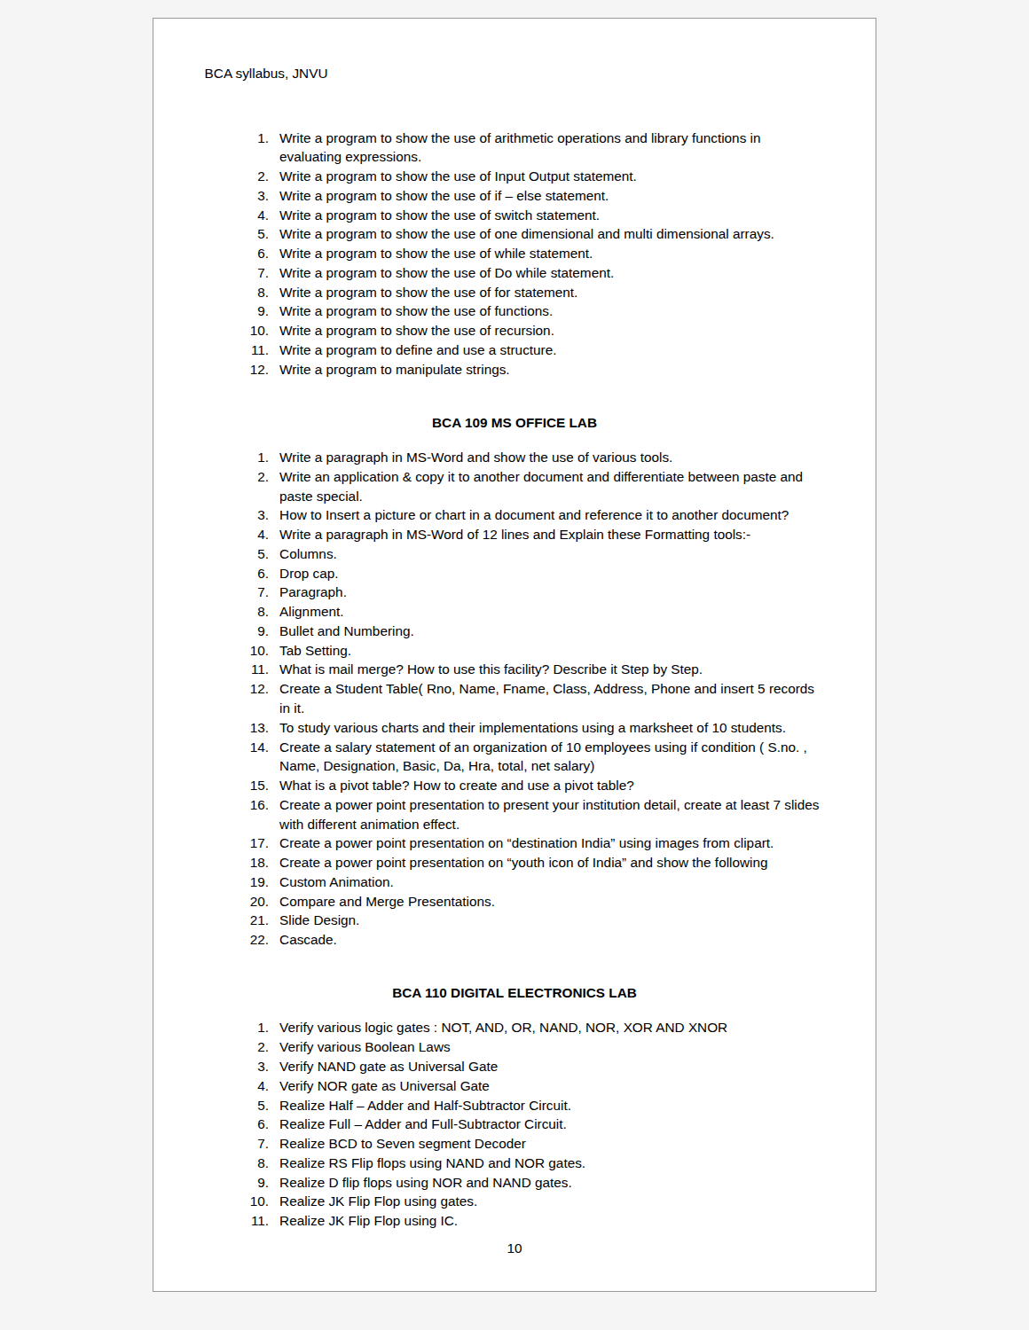BCA syllabus, JNVU
Write a program to show the use of arithmetic operations and library functions in evaluating expressions.
Write a program to show the use of Input Output statement.
Write a program to show the use of if – else statement.
Write a program to show the use of switch statement.
Write a program to show the use of one dimensional and multi dimensional arrays.
Write a program to show the use of while statement.
Write a program to show the use of Do while statement.
Write a program to show the use of for statement.
Write a program to show the use of functions.
Write a program to show the use of recursion.
Write a program to define and use a structure.
Write a program to manipulate strings.
BCA 109 MS OFFICE LAB
Write a paragraph in MS-Word and show the use of various tools.
Write an application & copy it to another document and differentiate between paste and paste special.
How to Insert a picture or chart in a document and reference it to another document?
Write a paragraph in MS-Word of 12 lines and Explain these Formatting tools:-
Columns.
Drop cap.
Paragraph.
Alignment.
Bullet and Numbering.
Tab Setting.
What is mail merge? How to use this facility? Describe it Step by Step.
Create a Student Table( Rno, Name, Fname, Class, Address, Phone and insert 5 records in it.
To study various charts and their implementations using a marksheet of 10 students.
Create a salary statement of an organization of 10 employees using if condition ( S.no. , Name, Designation, Basic, Da, Hra, total, net salary)
What is a pivot table? How to create and use a pivot table?
Create a power point presentation to present your institution detail, create at least 7 slides with different animation effect.
Create a power point presentation on “destination India” using images from clipart.
Create a power point presentation on “youth icon of India” and show the following
Custom Animation.
Compare and Merge Presentations.
Slide Design.
Cascade.
BCA 110 DIGITAL ELECTRONICS LAB
Verify various logic gates : NOT, AND, OR, NAND, NOR, XOR AND XNOR
Verify various Boolean Laws
Verify NAND gate as Universal Gate
Verify NOR gate as Universal Gate
Realize Half – Adder and Half-Subtractor Circuit.
Realize Full – Adder and Full-Subtractor Circuit.
Realize BCD to Seven segment Decoder
Realize RS Flip flops using NAND and NOR gates.
Realize D flip flops using NOR and NAND gates.
Realize JK Flip Flop using gates.
Realize JK Flip Flop using IC.
10